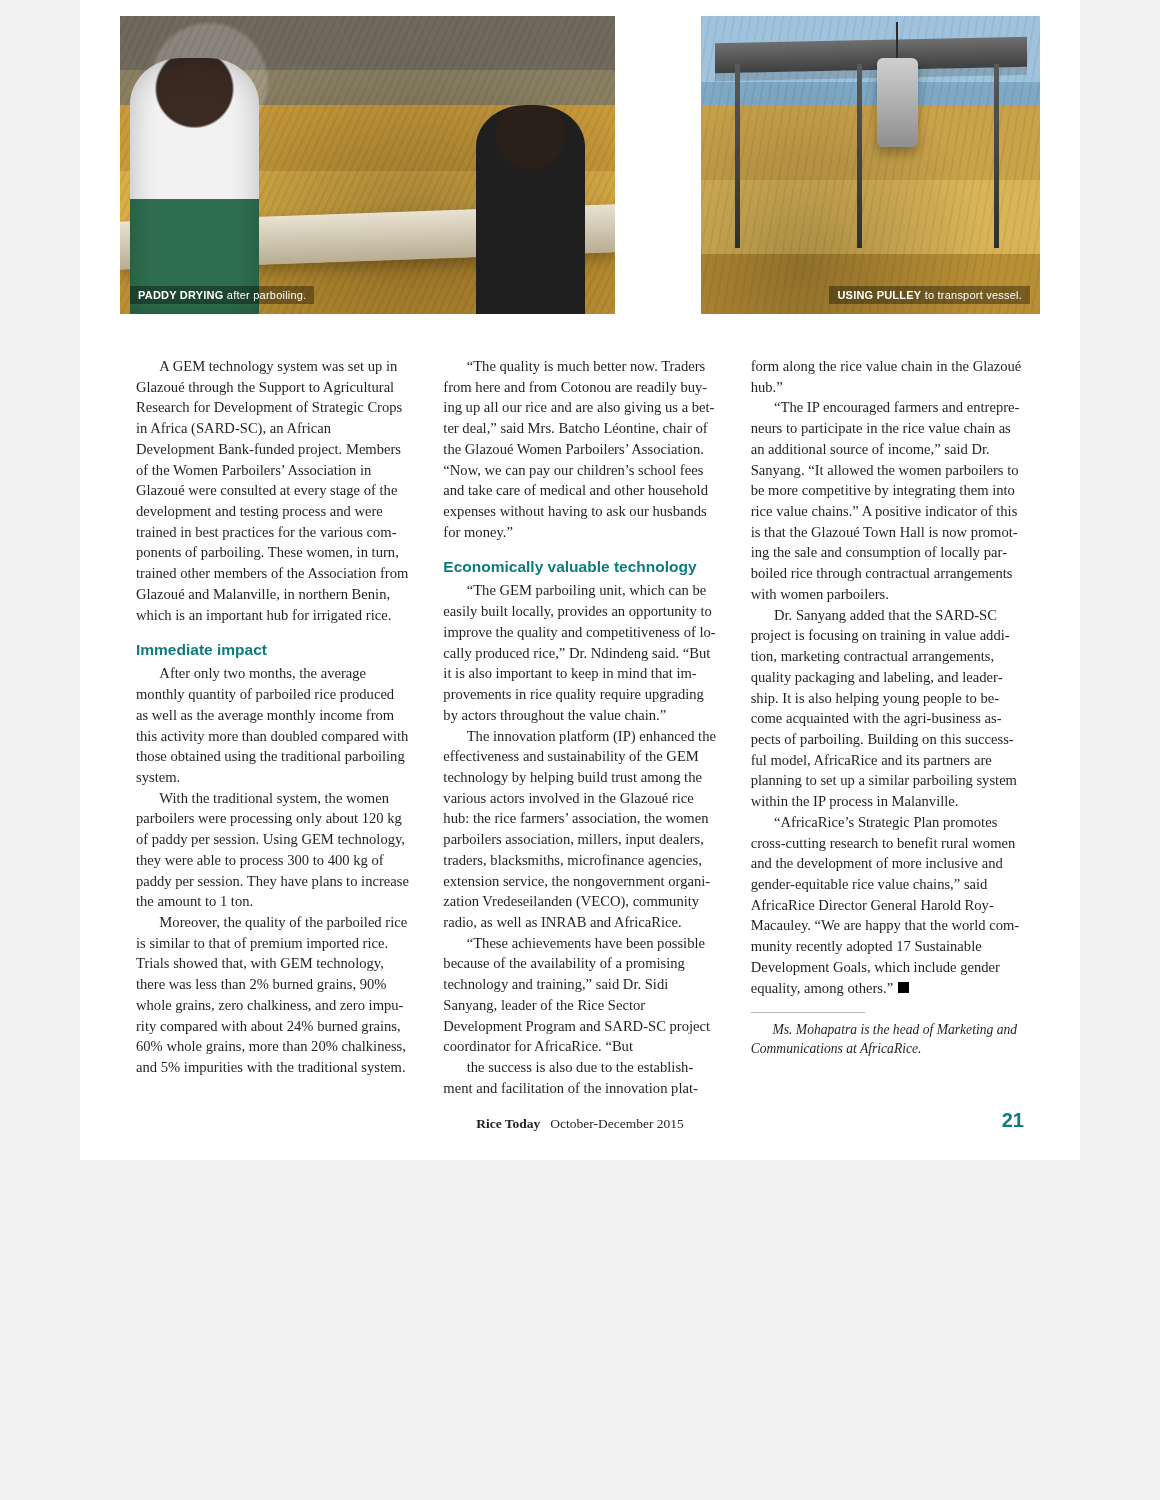PADDY DRYING after parboiling.
USING PULLEY to transport vessel.
A GEM technology system was set up in Glazoué through the Support to Agricultural Research for Development of Strategic Crops in Africa (SARD-SC), an African Development Bank-funded project. Members of the Women Parboilers’ Association in Glazoué were consulted at every stage of the development and testing process and were trained in best practices for the various components of parboiling. These women, in turn, trained other members of the Association from Glazoué and Malanville, in northern Benin, which is an important hub for irrigated rice.
Immediate impact
After only two months, the average monthly quantity of parboiled rice produced as well as the average monthly income from this activity more than doubled compared with those obtained using the traditional parboiling system.
With the traditional system, the women parboilers were processing only about 120 kg of paddy per session. Using GEM technology, they were able to process 300 to 400 kg of paddy per session. They have plans to increase the amount to 1 ton.
Moreover, the quality of the parboiled rice is similar to that of premium imported rice. Trials showed that, with GEM technology, there was less than 2% burned grains, 90% whole grains, zero chalkiness, and zero impurity compared with about 24% burned grains, 60% whole grains, more than 20% chalkiness, and 5% impurities with the traditional system.
“The quality is much better now. Traders from here and from Cotonou are readily buying up all our rice and are also giving us a better deal,” said Mrs. Batcho Léontine, chair of the Glazoué Women Parboilers’ Association. “Now, we can pay our children’s school fees and take care of medical and other household expenses without having to ask our husbands for money.”
Economically valuable technology
“The GEM parboiling unit, which can be easily built locally, provides an opportunity to improve the quality and competitiveness of locally produced rice,” Dr. Ndindeng said. “But it is also important to keep in mind that improvements in rice quality require upgrading by actors throughout the value chain.”
The innovation platform (IP) enhanced the effectiveness and sustainability of the GEM technology by helping build trust among the various actors involved in the Glazoué rice hub: the rice farmers’ association, the women parboilers association, millers, input dealers, traders, blacksmiths, microfinance agencies, extension service, the nongovernment organization Vredeseilanden (VECO), community radio, as well as INRAB and AfricaRice.
“These achievements have been possible because of the availability of a promising technology and training,” said Dr. Sidi Sanyang, leader of the Rice Sector Development Program and SARD-SC project coordinator for AfricaRice. “But
the success is also due to the establishment and facilitation of the innovation platform along the rice value chain in the Glazoué hub.”
“The IP encouraged farmers and entrepreneurs to participate in the rice value chain as an additional source of income,” said Dr. Sanyang. “It allowed the women parboilers to be more competitive by integrating them into rice value chains.” A positive indicator of this is that the Glazoué Town Hall is now promoting the sale and consumption of locally parboiled rice through contractual arrangements with women parboilers.
Dr. Sanyang added that the SARD-SC project is focusing on training in value addition, marketing contractual arrangements, quality packaging and labeling, and leadership. It is also helping young people to become acquainted with the agri-business aspects of parboiling. Building on this successful model, AfricaRice and its partners are planning to set up a similar parboiling system within the IP process in Malanville.
“AfricaRice’s Strategic Plan promotes cross-cutting research to benefit rural women and the development of more inclusive and gender-equitable rice value chains,” said AfricaRice Director General Harold Roy-Macauley. “We are happy that the world community recently adopted 17 Sustainable Development Goals, which include gender equality, among others.”
Ms. Mohapatra is the head of Marketing and Communications at AfricaRice.
Rice Today October-December 2015 21